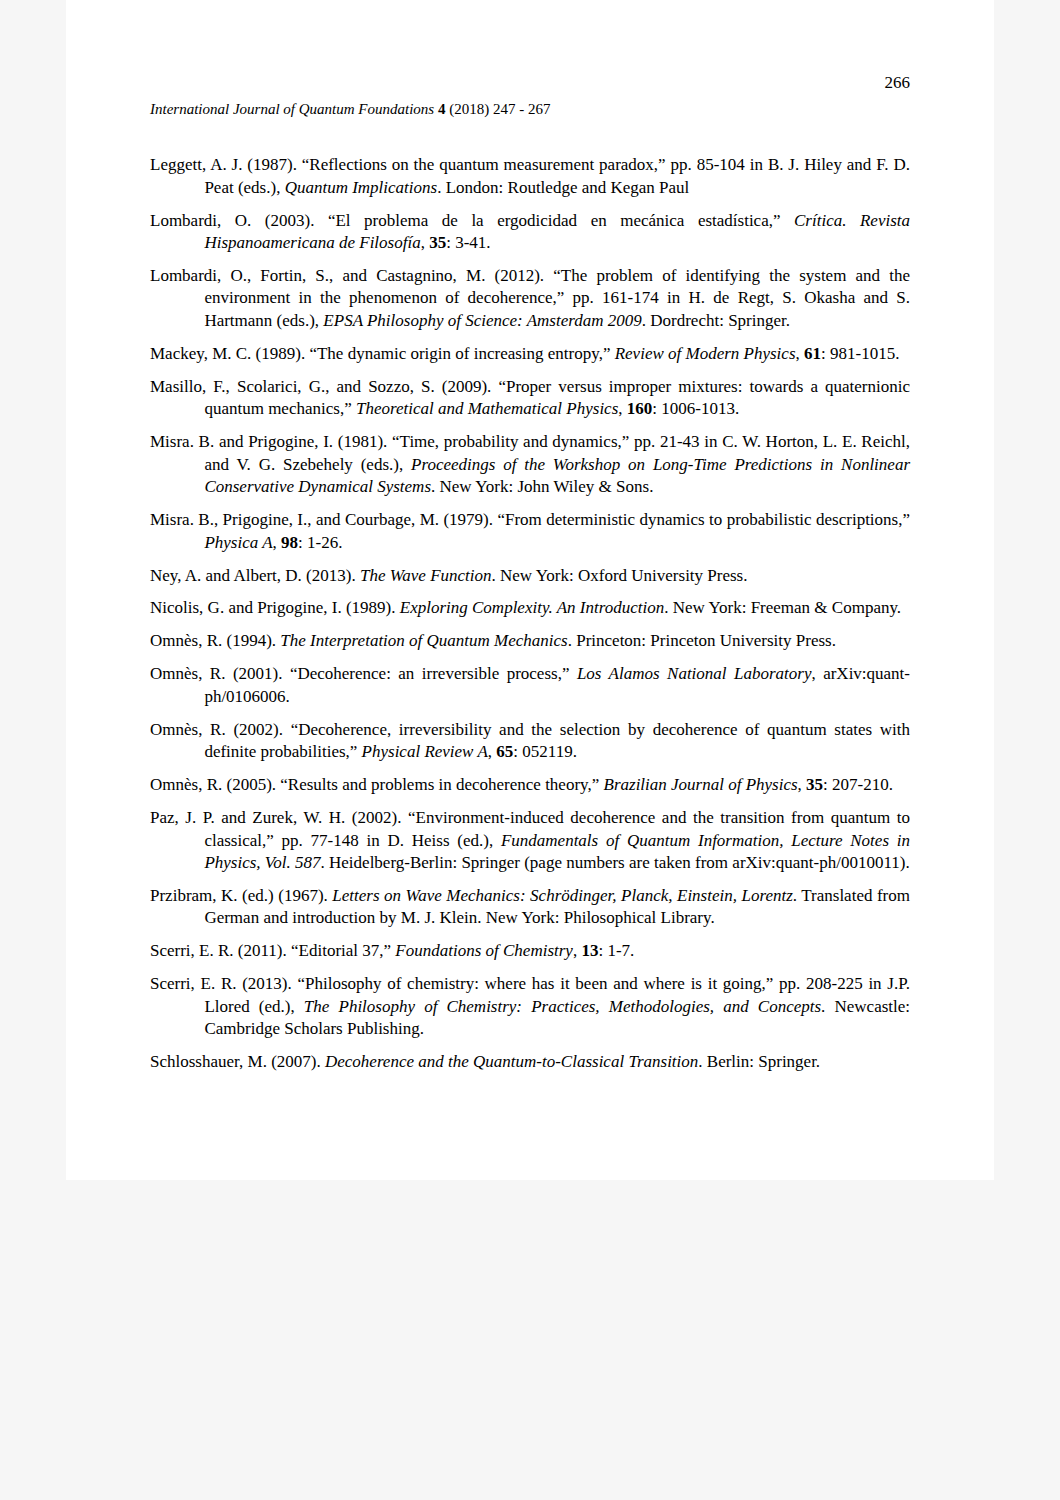266
International Journal of Quantum Foundations 4 (2018) 247 - 267
Leggett, A. J. (1987). “Reflections on the quantum measurement paradox,” pp. 85-104 in B. J. Hiley and F. D. Peat (eds.), Quantum Implications. London: Routledge and Kegan Paul
Lombardi, O. (2003). “El problema de la ergodicidad en mecánica estadística,” Crítica. Revista Hispanoamericana de Filosofía, 35: 3-41.
Lombardi, O., Fortin, S., and Castagnino, M. (2012). “The problem of identifying the system and the environment in the phenomenon of decoherence,” pp. 161-174 in H. de Regt, S. Okasha and S. Hartmann (eds.), EPSA Philosophy of Science: Amsterdam 2009. Dordrecht: Springer.
Mackey, M. C. (1989). “The dynamic origin of increasing entropy,” Review of Modern Physics, 61: 981-1015.
Masillo, F., Scolarici, G., and Sozzo, S. (2009). “Proper versus improper mixtures: towards a quaternionic quantum mechanics,” Theoretical and Mathematical Physics, 160: 1006-1013.
Misra. B. and Prigogine, I. (1981). “Time, probability and dynamics,” pp. 21-43 in C. W. Horton, L. E. Reichl, and V. G. Szebehely (eds.), Proceedings of the Workshop on Long-Time Predictions in Nonlinear Conservative Dynamical Systems. New York: John Wiley & Sons.
Misra. B., Prigogine, I., and Courbage, M. (1979). “From deterministic dynamics to probabilistic descriptions,” Physica A, 98: 1-26.
Ney, A. and Albert, D. (2013). The Wave Function. New York: Oxford University Press.
Nicolis, G. and Prigogine, I. (1989). Exploring Complexity. An Introduction. New York: Freeman & Company.
Omnès, R. (1994). The Interpretation of Quantum Mechanics. Princeton: Princeton University Press.
Omnès, R. (2001). “Decoherence: an irreversible process,” Los Alamos National Laboratory, arXiv:quant-ph/0106006.
Omnès, R. (2002). “Decoherence, irreversibility and the selection by decoherence of quantum states with definite probabilities,” Physical Review A, 65: 052119.
Omnès, R. (2005). “Results and problems in decoherence theory,” Brazilian Journal of Physics, 35: 207-210.
Paz, J. P. and Zurek, W. H. (2002). “Environment-induced decoherence and the transition from quantum to classical,” pp. 77-148 in D. Heiss (ed.), Fundamentals of Quantum Information, Lecture Notes in Physics, Vol. 587. Heidelberg-Berlin: Springer (page numbers are taken from arXiv:quant-ph/0010011).
Przibram, K. (ed.) (1967). Letters on Wave Mechanics: Schrödinger, Planck, Einstein, Lorentz. Translated from German and introduction by M. J. Klein. New York: Philosophical Library.
Scerri, E. R. (2011). “Editorial 37,” Foundations of Chemistry, 13: 1-7.
Scerri, E. R. (2013). “Philosophy of chemistry: where has it been and where is it going,” pp. 208-225 in J.P. Llored (ed.), The Philosophy of Chemistry: Practices, Methodologies, and Concepts. Newcastle: Cambridge Scholars Publishing.
Schlosshauer, M. (2007). Decoherence and the Quantum-to-Classical Transition. Berlin: Springer.